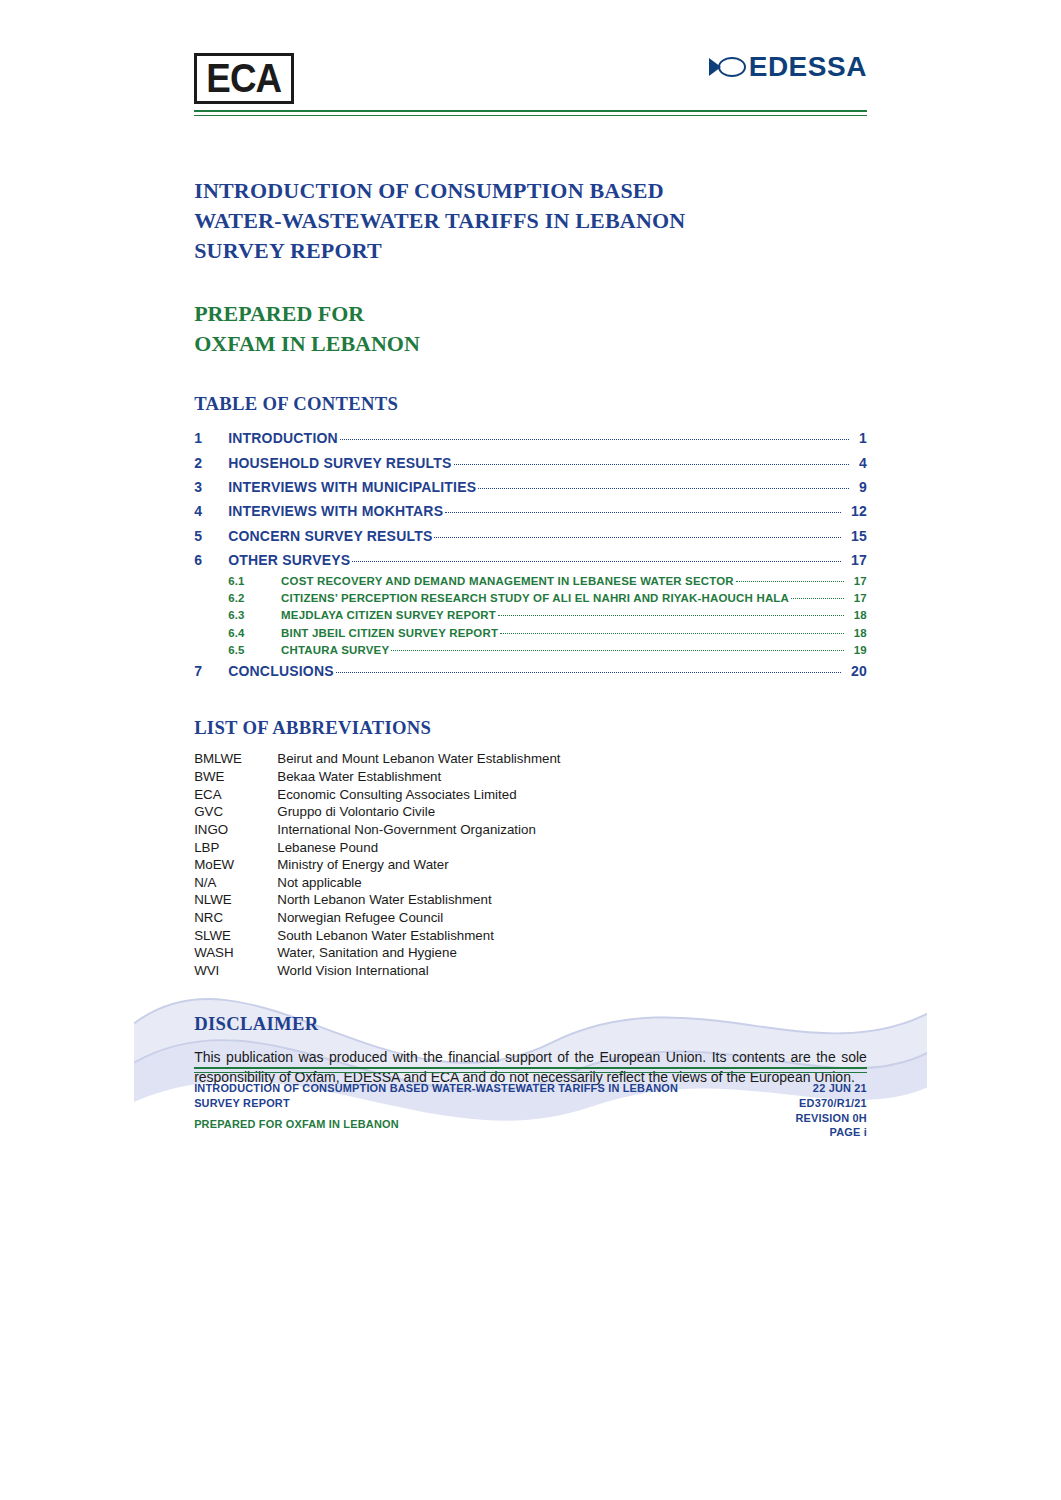ECA
EDESSA
Introduction of Consumption Based
Water-Wastewater Tariffs in Lebanon
Survey Report
Prepared for
Oxfam in Lebanon
Table of Contents
1 INTRODUCTION 1
2 HOUSEHOLD SURVEY RESULTS 4
3 INTERVIEWS WITH MUNICIPALITIES 9
4 INTERVIEWS WITH MOKHTARS 12
5 CONCERN SURVEY RESULTS 15
6 OTHER SURVEYS 17
6.1 COST RECOVERY AND DEMAND MANAGEMENT IN LEBANESE WATER SECTOR 17
6.2 CITIZENS’ PERCEPTION RESEARCH STUDY OF ALI EL NAHRI AND RIYAK-HAOUCH HALA 17
6.3 MEJDLAYA CITIZEN SURVEY REPORT 18
6.4 BINT JBEIL CITIZEN SURVEY REPORT 18
6.5 CHTAURA SURVEY 19
7 CONCLUSIONS 20
List of Abbreviations
| BMLWE | Beirut and Mount Lebanon Water Establishment |
| BWE | Bekaa Water Establishment |
| ECA | Economic Consulting Associates Limited |
| GVC | Gruppo di Volontario Civile |
| INGO | International Non-Government Organization |
| LBP | Lebanese Pound |
| MoEW | Ministry of Energy and Water |
| N/A | Not applicable |
| NLWE | North Lebanon Water Establishment |
| NRC | Norwegian Refugee Council |
| SLWE | South Lebanon Water Establishment |
| WASH | Water, Sanitation and Hygiene |
| WVI | World Vision International |
Disclaimer
This publication was produced with the financial support of the European Union. Its contents are the sole responsibility of Oxfam, EDESSA and ECA and do not necessarily reflect the views of the European Union.
INTRODUCTION OF CONSUMPTION BASED WATER-WASTEWATER TARIFFS IN LEBANON
SURVEY REPORT PREPARED FOR OXFAM IN LEBANON
22 JUN 21
ED370/R1/21
REVISION 0H
PAGE i